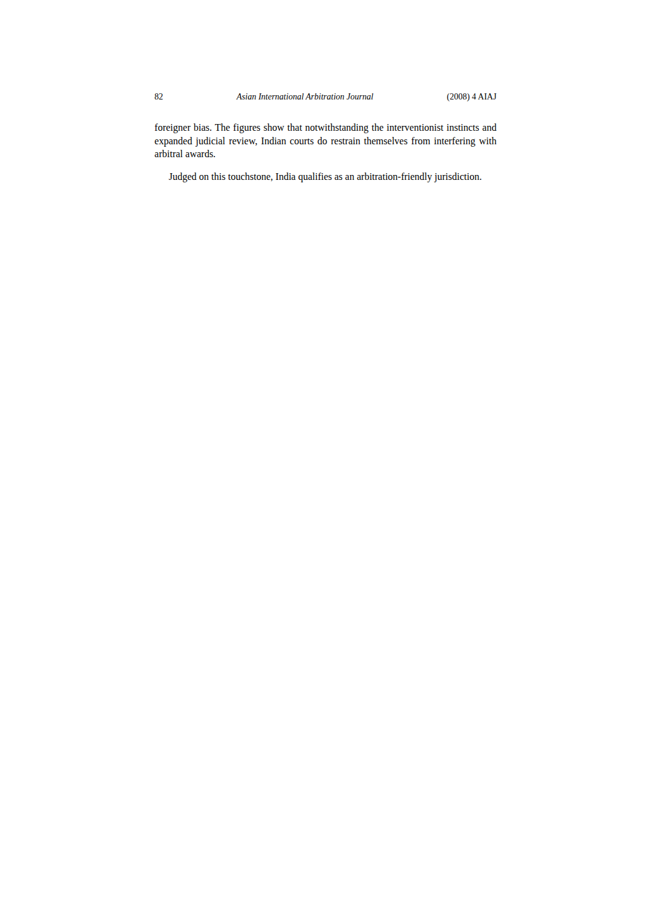82 Asian International Arbitration Journal (2008) 4 AIAJ
foreigner bias. The figures show that notwithstanding the interventionist instincts and expanded judicial review, Indian courts do restrain themselves from interfering with arbitral awards.
Judged on this touchstone, India qualifies as an arbitration-friendly jurisdiction.